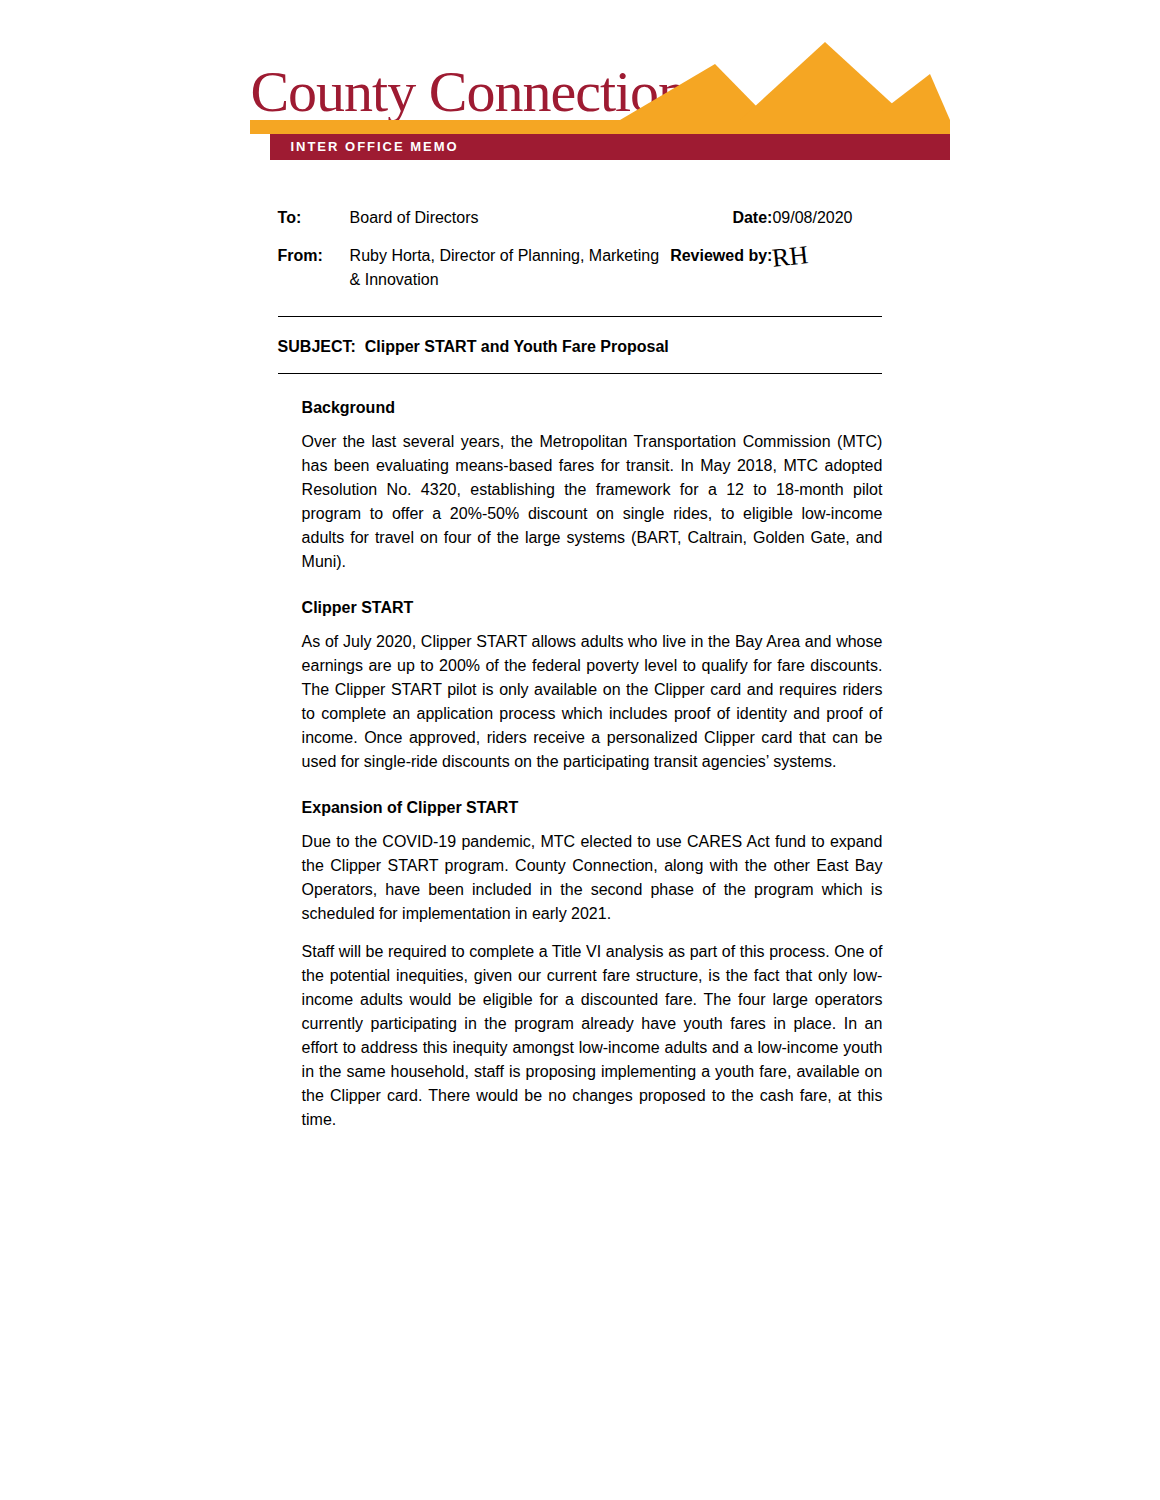County Connection
INTER OFFICE MEMO
| To: | Board of Directors | Date: | 09/08/2020 |
| From: | Ruby Horta, Director of Planning, Marketing & Innovation | Reviewed by: | RH |
SUBJECT: Clipper START and Youth Fare Proposal
Background
Over the last several years, the Metropolitan Transportation Commission (MTC) has been evaluating means-based fares for transit. In May 2018, MTC adopted Resolution No. 4320, establishing the framework for a 12 to 18-month pilot program to offer a 20%-50% discount on single rides, to eligible low-income adults for travel on four of the large systems (BART, Caltrain, Golden Gate, and Muni).
Clipper START
As of July 2020, Clipper START allows adults who live in the Bay Area and whose earnings are up to 200% of the federal poverty level to qualify for fare discounts. The Clipper START pilot is only available on the Clipper card and requires riders to complete an application process which includes proof of identity and proof of income. Once approved, riders receive a personalized Clipper card that can be used for single-ride discounts on the participating transit agencies’ systems.
Expansion of Clipper START
Due to the COVID-19 pandemic, MTC elected to use CARES Act fund to expand the Clipper START program. County Connection, along with the other East Bay Operators, have been included in the second phase of the program which is scheduled for implementation in early 2021.
Staff will be required to complete a Title VI analysis as part of this process. One of the potential inequities, given our current fare structure, is the fact that only low-income adults would be eligible for a discounted fare. The four large operators currently participating in the program already have youth fares in place. In an effort to address this inequity amongst low-income adults and a low-income youth in the same household, staff is proposing implementing a youth fare, available on the Clipper card. There would be no changes proposed to the cash fare, at this time.